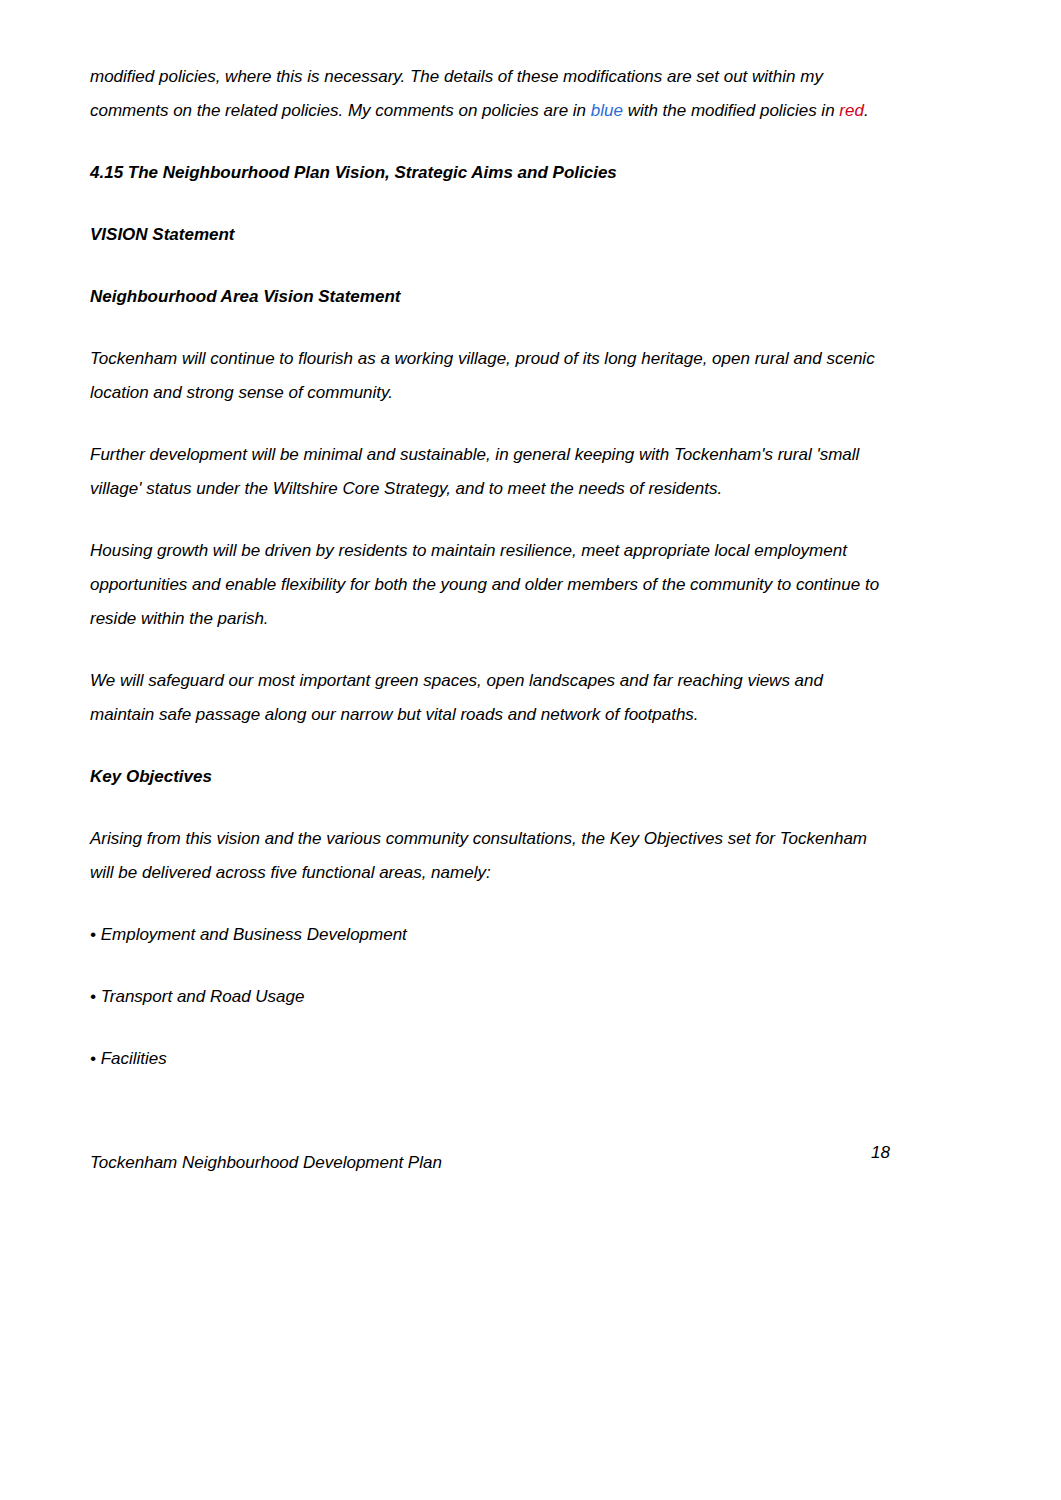modified policies, where this is necessary. The details of these modifications are set out within my comments on the related policies. My comments on policies are in blue with the modified policies in red.
4.15 The Neighbourhood Plan Vision, Strategic Aims and Policies
VISION Statement
Neighbourhood Area Vision Statement
Tockenham will continue to flourish as a working village, proud of its long heritage, open rural and scenic location and strong sense of community.
Further development will be minimal and sustainable, in general keeping with Tockenham's rural 'small village' status under the Wiltshire Core Strategy, and to meet the needs of residents.
Housing growth will be driven by residents to maintain resilience, meet appropriate local employment opportunities and enable flexibility for both the young and older members of the community to continue to reside within the parish.
We will safeguard our most important green spaces, open landscapes and far reaching views and maintain safe passage along our narrow but vital roads and network of footpaths.
Key Objectives
Arising from this vision and the various community consultations, the Key Objectives set for Tockenham will be delivered across five functional areas, namely:
• Employment and Business Development
• Transport and Road Usage
• Facilities
18
Tockenham Neighbourhood Development Plan